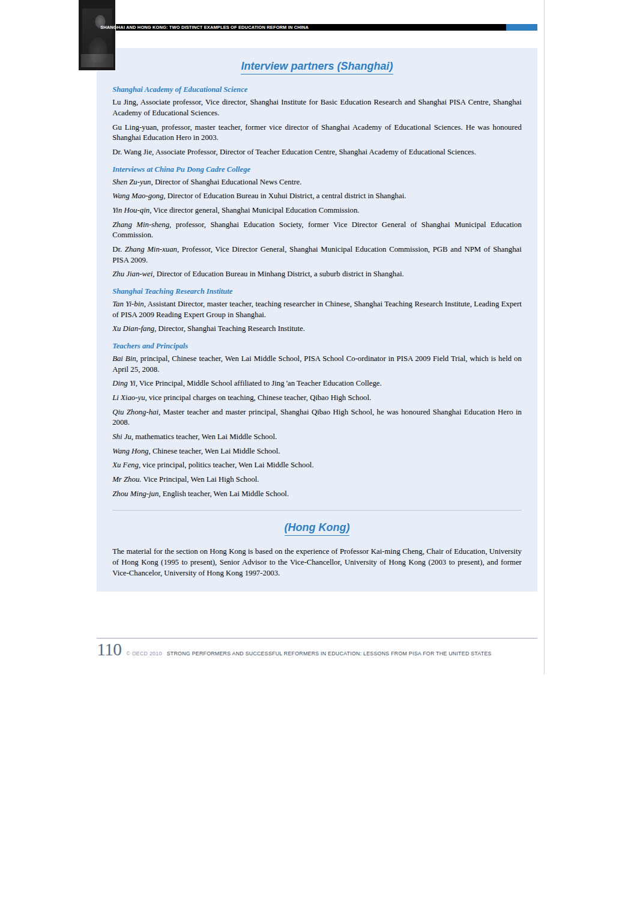4
SHANGHAI AND HONG KONG: TWO DISTINCT EXAMPLES OF EDUCATION REFORM IN CHINA
Interview partners (Shanghai)
Shanghai Academy of Educational Science
Lu Jing, Associate professor, Vice director, Shanghai Institute for Basic Education Research and Shanghai PISA Centre, Shanghai Academy of Educational Sciences.
Gu Ling-yuan, professor, master teacher, former vice director of Shanghai Academy of Educational Sciences. He was honoured Shanghai Education Hero in 2003.
Dr. Wang Jie, Associate Professor, Director of Teacher Education Centre, Shanghai Academy of Educational Sciences.
Interviews at China Pu Dong Cadre College
Shen Zu-yun, Director of Shanghai Educational News Centre.
Wang Mao-gong, Director of Education Bureau in Xuhui District, a central district in Shanghai.
Yin Hou-qin, Vice director general, Shanghai Municipal Education Commission.
Zhang Min-sheng, professor, Shanghai Education Society, former Vice Director General of Shanghai Municipal Education Commission.
Dr. Zhang Min-xuan, Professor, Vice Director General, Shanghai Municipal Education Commission, PGB and NPM of Shanghai PISA 2009.
Zhu Jian-wei, Director of Education Bureau in Minhang District, a suburb district in Shanghai.
Shanghai Teaching Research Institute
Tan Yi-bin, Assistant Director, master teacher, teaching researcher in Chinese, Shanghai Teaching Research Institute, Leading Expert of PISA 2009 Reading Expert Group in Shanghai.
Xu Dian-fang, Director, Shanghai Teaching Research Institute.
Teachers and Principals
Bai Bin, principal, Chinese teacher, Wen Lai Middle School, PISA School Co-ordinator in PISA 2009 Field Trial, which is held on April 25, 2008.
Ding Yi, Vice Principal, Middle School affiliated to Jing 'an Teacher Education College.
Li Xiao-yu, vice principal charges on teaching, Chinese teacher, Qibao High School.
Qiu Zhong-hai, Master teacher and master principal, Shanghai Qibao High School, he was honoured Shanghai Education Hero in 2008.
Shi Ju, mathematics teacher, Wen Lai Middle School.
Wang Hong, Chinese teacher, Wen Lai Middle School.
Xu Feng, vice principal, politics teacher, Wen Lai Middle School.
Mr Zhou. Vice Principal, Wen Lai High School.
Zhou Ming-jun, English teacher, Wen Lai Middle School.
(Hong Kong)
The material for the section on Hong Kong is based on the experience of Professor Kai-ming Cheng, Chair of Education, University of Hong Kong (1995 to present), Senior Advisor to the Vice-Chancellor, University of Hong Kong (2003 to present), and former Vice-Chancelor, University of Hong Kong 1997-2003.
110
© OECD 2010 STRONG PERFORMERS AND SUCCESSFUL REFORMERS IN EDUCATION: LESSONS FROM PISA FOR THE UNITED STATES